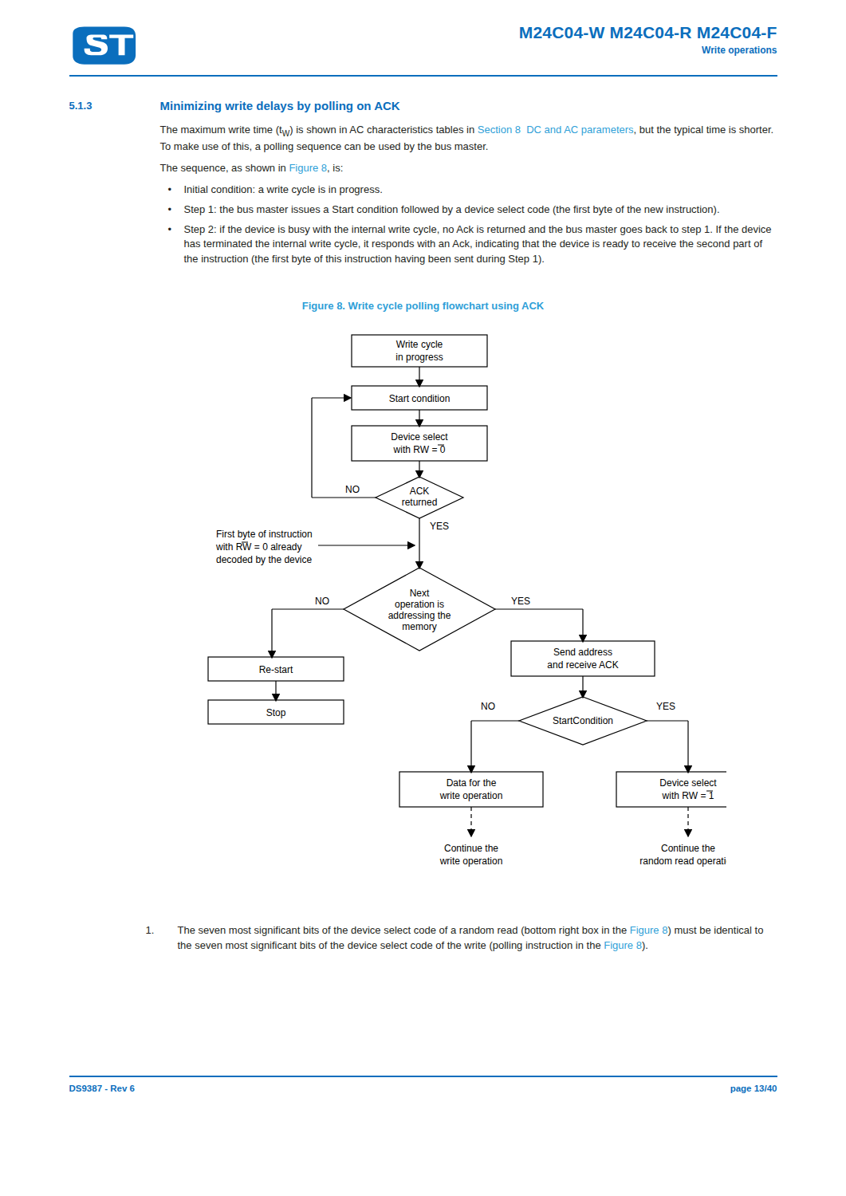M24C04-W M24C04-R M24C04-F
Write operations
5.1.3
Minimizing write delays by polling on ACK
The maximum write time (tW) is shown in AC characteristics tables in Section 8 DC and AC parameters, but the typical time is shorter. To make use of this, a polling sequence can be used by the bus master.
The sequence, as shown in Figure 8, is:
Initial condition: a write cycle is in progress.
Step 1: the bus master issues a Start condition followed by a device select code (the first byte of the new instruction).
Step 2: if the device is busy with the internal write cycle, no Ack is returned and the bus master goes back to step 1. If the device has terminated the internal write cycle, it responds with an Ack, indicating that the device is ready to receive the second part of the instruction (the first byte of this instruction having been sent during Step 1).
Figure 8. Write cycle polling flowchart using ACK
Write cycle in progress Start condition Device select with RW = 0 ACK returned NO YES First byte of instruction with RW = 0 already decoded by the device Next operation is addressing the memory NO Re-start Stop YES Send address and receive ACK StartCondition NO YES Data for the write operation Device select with RW = 1 Continue the write operation Continue the random read operation
1.
The seven most significant bits of the device select code of a random read (bottom right box in the Figure 8) must be identical to the seven most significant bits of the device select code of the write (polling instruction in the Figure 8).
DS9387 - Rev 6
page 13/40